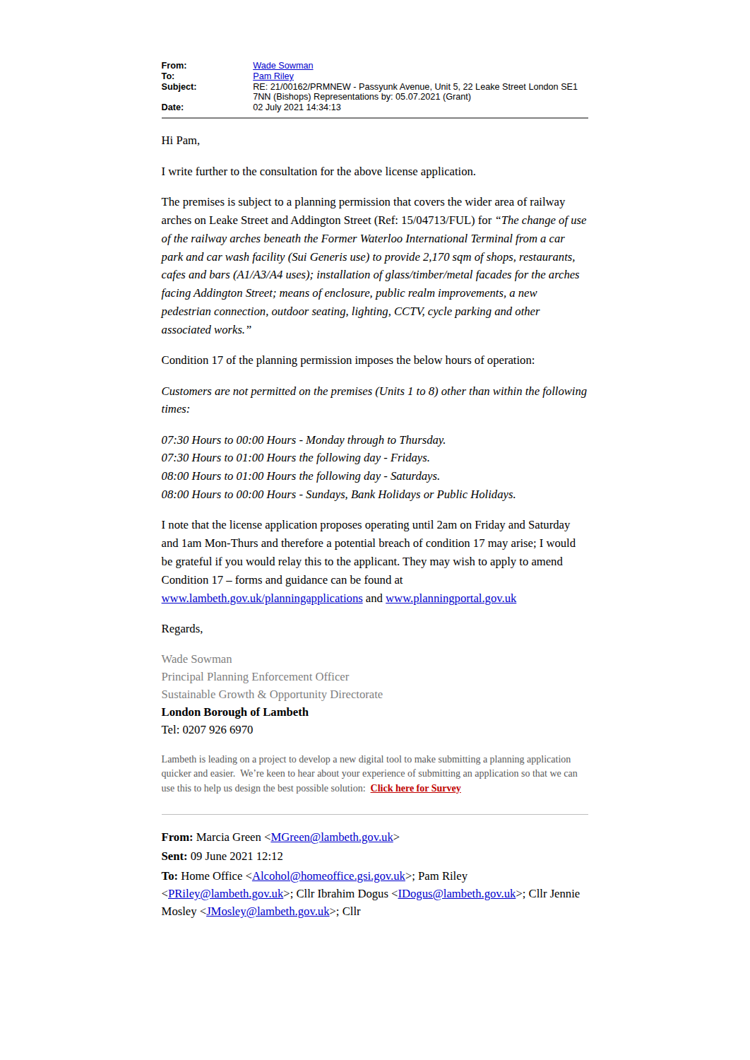| From: | Wade Sowman |
| To: | Pam Riley |
| Subject: | RE: 21/00162/PRMNEW - Passyunk Avenue, Unit 5, 22 Leake Street London SE1 7NN (Bishops) Representations by: 05.07.2021 (Grant) |
| Date: | 02 July 2021 14:34:13 |
Hi Pam,
I write further to the consultation for the above license application.
The premises is subject to a planning permission that covers the wider area of railway arches on Leake Street and Addington Street (Ref: 15/04713/FUL) for “The change of use of the railway arches beneath the Former Waterloo International Terminal from a car park and car wash facility (Sui Generis use) to provide 2,170 sqm of shops, restaurants, cafes and bars (A1/A3/A4 uses); installation of glass/timber/metal facades for the arches facing Addington Street; means of enclosure, public realm improvements, a new pedestrian connection, outdoor seating, lighting, CCTV, cycle parking and other associated works.”
Condition 17 of the planning permission imposes the below hours of operation:
Customers are not permitted on the premises (Units 1 to 8) other than within the following times:
07:30 Hours to 00:00 Hours - Monday through to Thursday.
07:30 Hours to 01:00 Hours the following day - Fridays.
08:00 Hours to 01:00 Hours the following day - Saturdays.
08:00 Hours to 00:00 Hours - Sundays, Bank Holidays or Public Holidays.
I note that the license application proposes operating until 2am on Friday and Saturday and 1am Mon-Thurs and therefore a potential breach of condition 17 may arise; I would be grateful if you would relay this to the applicant. They may wish to apply to amend Condition 17 – forms and guidance can be found at www.lambeth.gov.uk/planningapplications and www.planningportal.gov.uk
Regards,
Wade Sowman
Principal Planning Enforcement Officer
Sustainable Growth & Opportunity Directorate
London Borough of Lambeth
Tel: 0207 926 6970
Lambeth is leading on a project to develop a new digital tool to make submitting a planning application quicker and easier. We’re keen to hear about your experience of submitting an application so that we can use this to help us design the best possible solution: Click here for Survey
From: Marcia Green <MGreen@lambeth.gov.uk>
Sent: 09 June 2021 12:12
To: Home Office <Alcohol@homeoffice.gsi.gov.uk>; Pam Riley <PRiley@lambeth.gov.uk>; Cllr Ibrahim Dogus <IDogus@lambeth.gov.uk>; Cllr Jennie Mosley <JMosley@lambeth.gov.uk>; Cllr